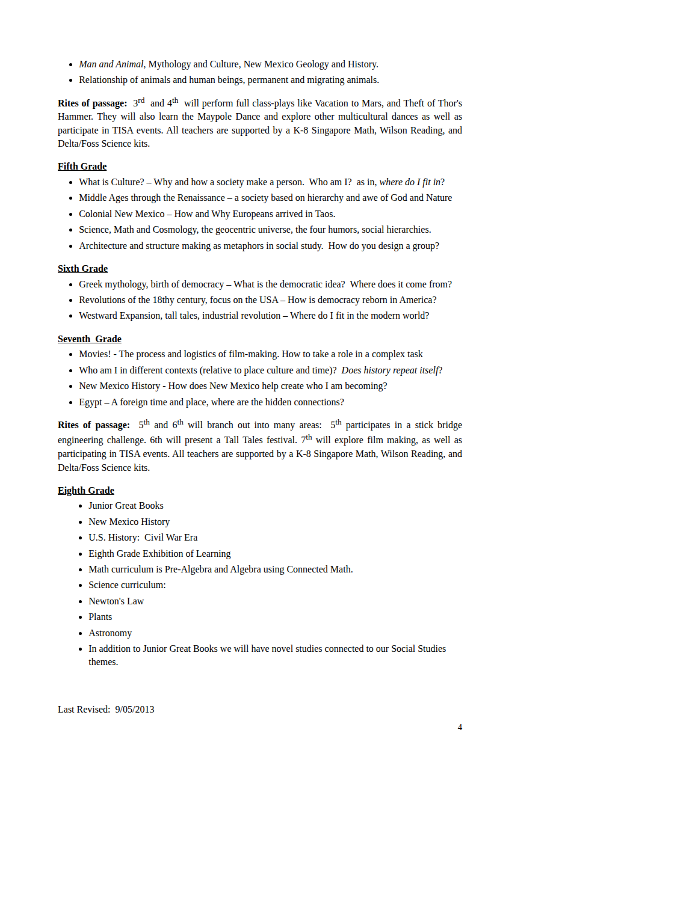Man and Animal, Mythology and Culture, New Mexico Geology and History.
Relationship of animals and human beings, permanent and migrating animals.
Rites of passage: 3rd and 4th will perform full class-plays like Vacation to Mars, and Theft of Thor's Hammer. They will also learn the Maypole Dance and explore other multicultural dances as well as participate in TISA events. All teachers are supported by a K-8 Singapore Math, Wilson Reading, and Delta/Foss Science kits.
Fifth Grade
What is Culture? – Why and how a society make a person. Who am I? as in, where do I fit in?
Middle Ages through the Renaissance – a society based on hierarchy and awe of God and Nature
Colonial New Mexico – How and Why Europeans arrived in Taos.
Science, Math and Cosmology, the geocentric universe, the four humors, social hierarchies.
Architecture and structure making as metaphors in social study. How do you design a group?
Sixth Grade
Greek mythology, birth of democracy – What is the democratic idea? Where does it come from?
Revolutions of the 18thy century, focus on the USA – How is democracy reborn in America?
Westward Expansion, tall tales, industrial revolution – Where do I fit in the modern world?
Seventh Grade
Movies! - The process and logistics of film-making. How to take a role in a complex task
Who am I in different contexts (relative to place culture and time)? Does history repeat itself?
New Mexico History - How does New Mexico help create who I am becoming?
Egypt – A foreign time and place, where are the hidden connections?
Rites of passage: 5th and 6th will branch out into many areas: 5th participates in a stick bridge engineering challenge. 6th will present a Tall Tales festival. 7th will explore film making, as well as participating in TISA events. All teachers are supported by a K-8 Singapore Math, Wilson Reading, and Delta/Foss Science kits.
Eighth Grade
Junior Great Books
New Mexico History
U.S. History: Civil War Era
Eighth Grade Exhibition of Learning
Math curriculum is Pre-Algebra and Algebra using Connected Math.
Science curriculum:
Newton's Law
Plants
Astronomy
In addition to Junior Great Books we will have novel studies connected to our Social Studies themes.
Last Revised: 9/05/2013
4